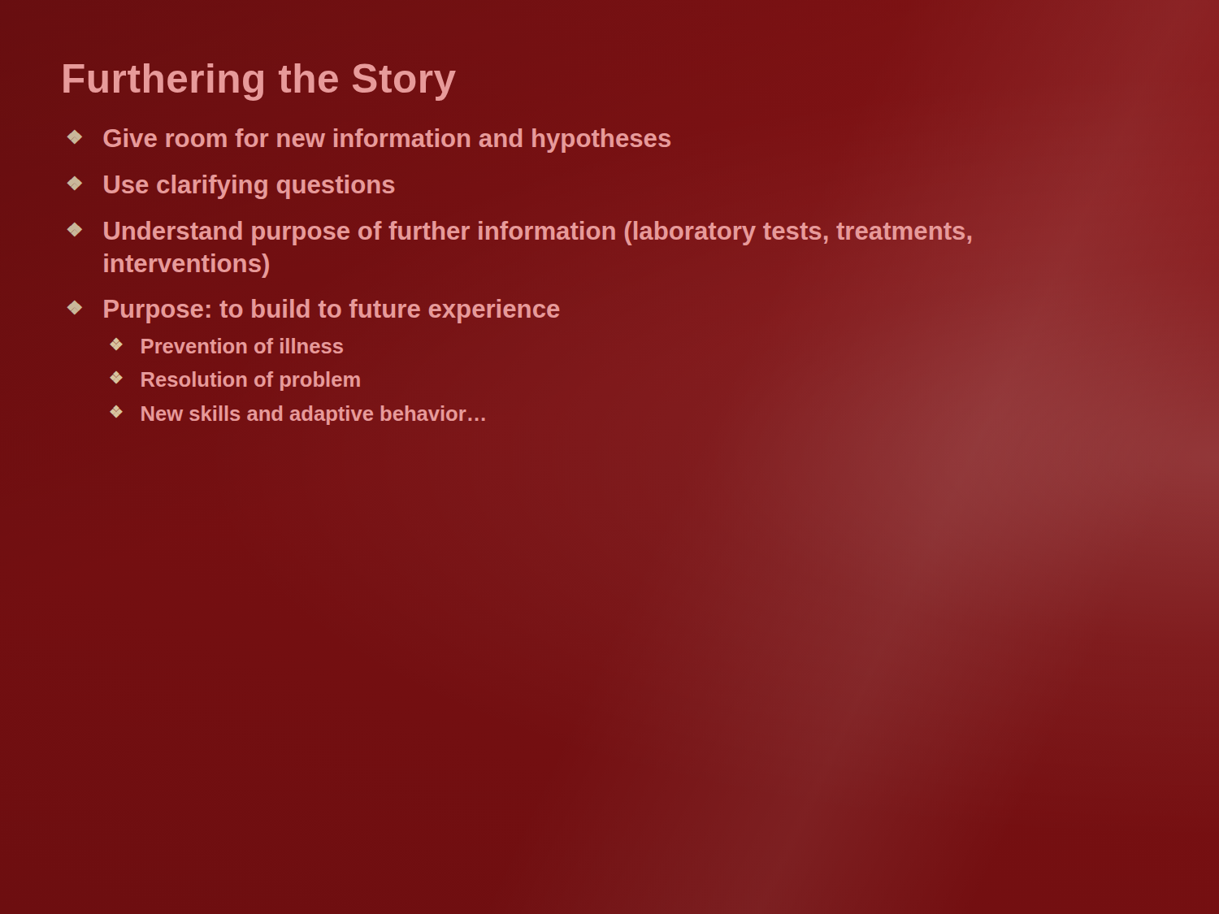Furthering the Story
Give room for new information and hypotheses
Use clarifying questions
Understand purpose of further information (laboratory tests, treatments, interventions)
Purpose: to build to future experience
Prevention of illness
Resolution of problem
New skills and adaptive behavior…